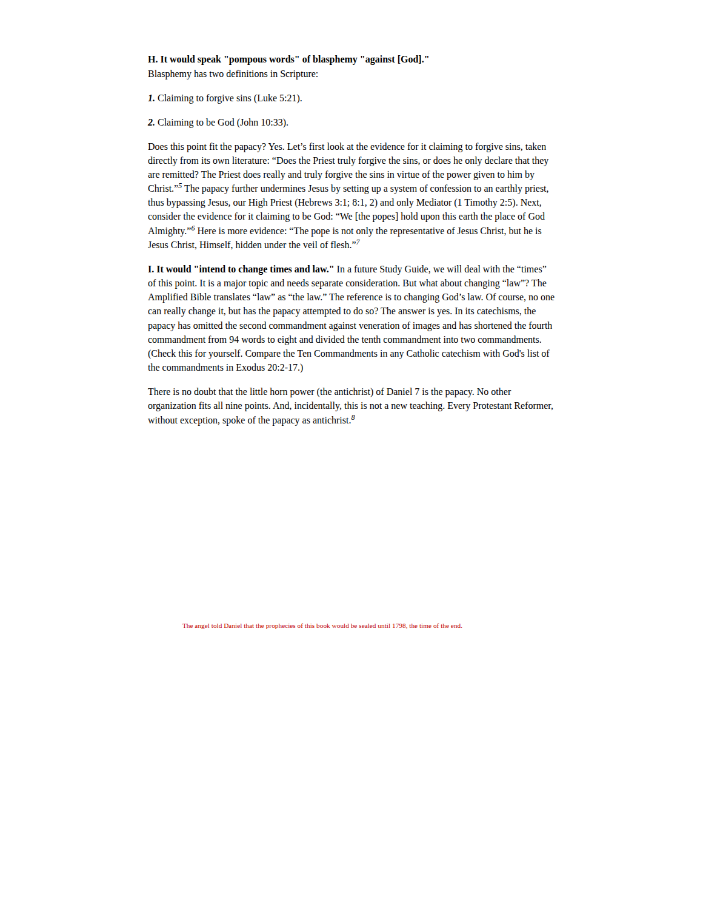H. It would speak "pompous words" of blasphemy "against [God]."
Blasphemy has two definitions in Scripture:
1. Claiming to forgive sins (Luke 5:21).
2. Claiming to be God (John 10:33).
Does this point fit the papacy? Yes. Let’s first look at the evidence for it claiming to forgive sins, taken directly from its own literature: “Does the Priest truly forgive the sins, or does he only declare that they are remitted? The Priest does really and truly forgive the sins in virtue of the power given to him by Christ.”5 The papacy further undermines Jesus by setting up a system of confession to an earthly priest, thus bypassing Jesus, our High Priest (Hebrews 3:1; 8:1, 2) and only Mediator (1 Timothy 2:5). Next, consider the evidence for it claiming to be God: “We [the popes] hold upon this earth the place of God Almighty.”6 Here is more evidence: “The pope is not only the representative of Jesus Christ, but he is Jesus Christ, Himself, hidden under the veil of flesh.”7
I. It would "intend to change times and law." In a future Study Guide, we will deal with the “times” of this point. It is a major topic and needs separate consideration. But what about changing “law”? The Amplified Bible translates “law” as “the law.” The reference is to changing God’s law. Of course, no one can really change it, but has the papacy attempted to do so? The answer is yes. In its catechisms, the papacy has omitted the second commandment against veneration of images and has shortened the fourth commandment from 94 words to eight and divided the tenth commandment into two commandments. (Check this for yourself. Compare the Ten Commandments in any Catholic catechism with God's list of the commandments in Exodus 20:2-17.)
There is no doubt that the little horn power (the antichrist) of Daniel 7 is the papacy. No other organization fits all nine points. And, incidentally, this is not a new teaching. Every Protestant Reformer, without exception, spoke of the papacy as antichrist.8
The angel told Daniel that the prophecies of this book would be sealed until 1798, the time of the end.